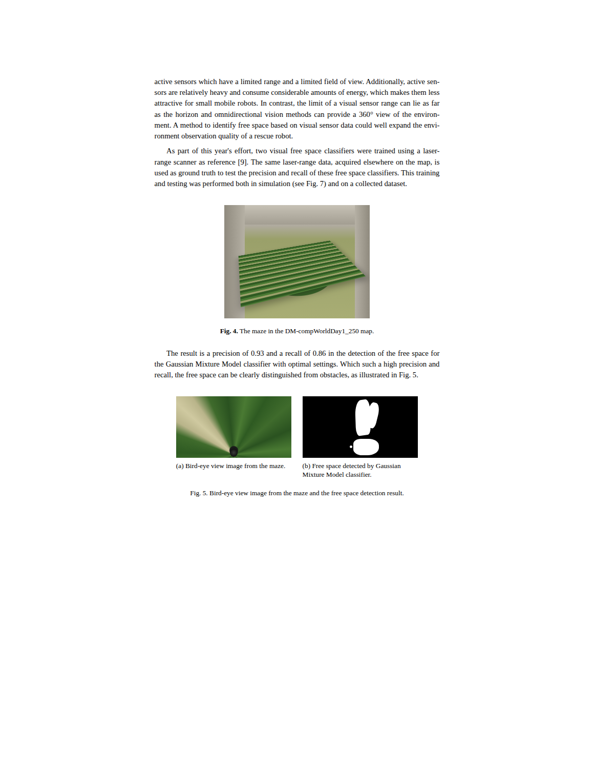active sensors which have a limited range and a limited field of view. Additionally, active sensors are relatively heavy and consume considerable amounts of energy, which makes them less attractive for small mobile robots. In contrast, the limit of a visual sensor range can lie as far as the horizon and omnidirectional vision methods can provide a 360° view of the environment. A method to identify free space based on visual sensor data could well expand the environment observation quality of a rescue robot.
As part of this year's effort, two visual free space classifiers were trained using a laser-range scanner as reference [9]. The same laser-range data, acquired elsewhere on the map, is used as ground truth to test the precision and recall of these free space classifiers. This training and testing was performed both in simulation (see Fig. 7) and on a collected dataset.
Fig. 4. The maze in the DM-compWorldDay1_250 map.
The result is a precision of 0.93 and a recall of 0.86 in the detection of the free space for the Gaussian Mixture Model classifier with optimal settings. Which such a high precision and recall, the free space can be clearly distinguished from obstacles, as illustrated in Fig. 5.
(a) Bird-eye view image from the maze.
(b) Free space detected by Gaussian Mixture Model classifier.
Fig. 5. Bird-eye view image from the maze and the free space detection result.